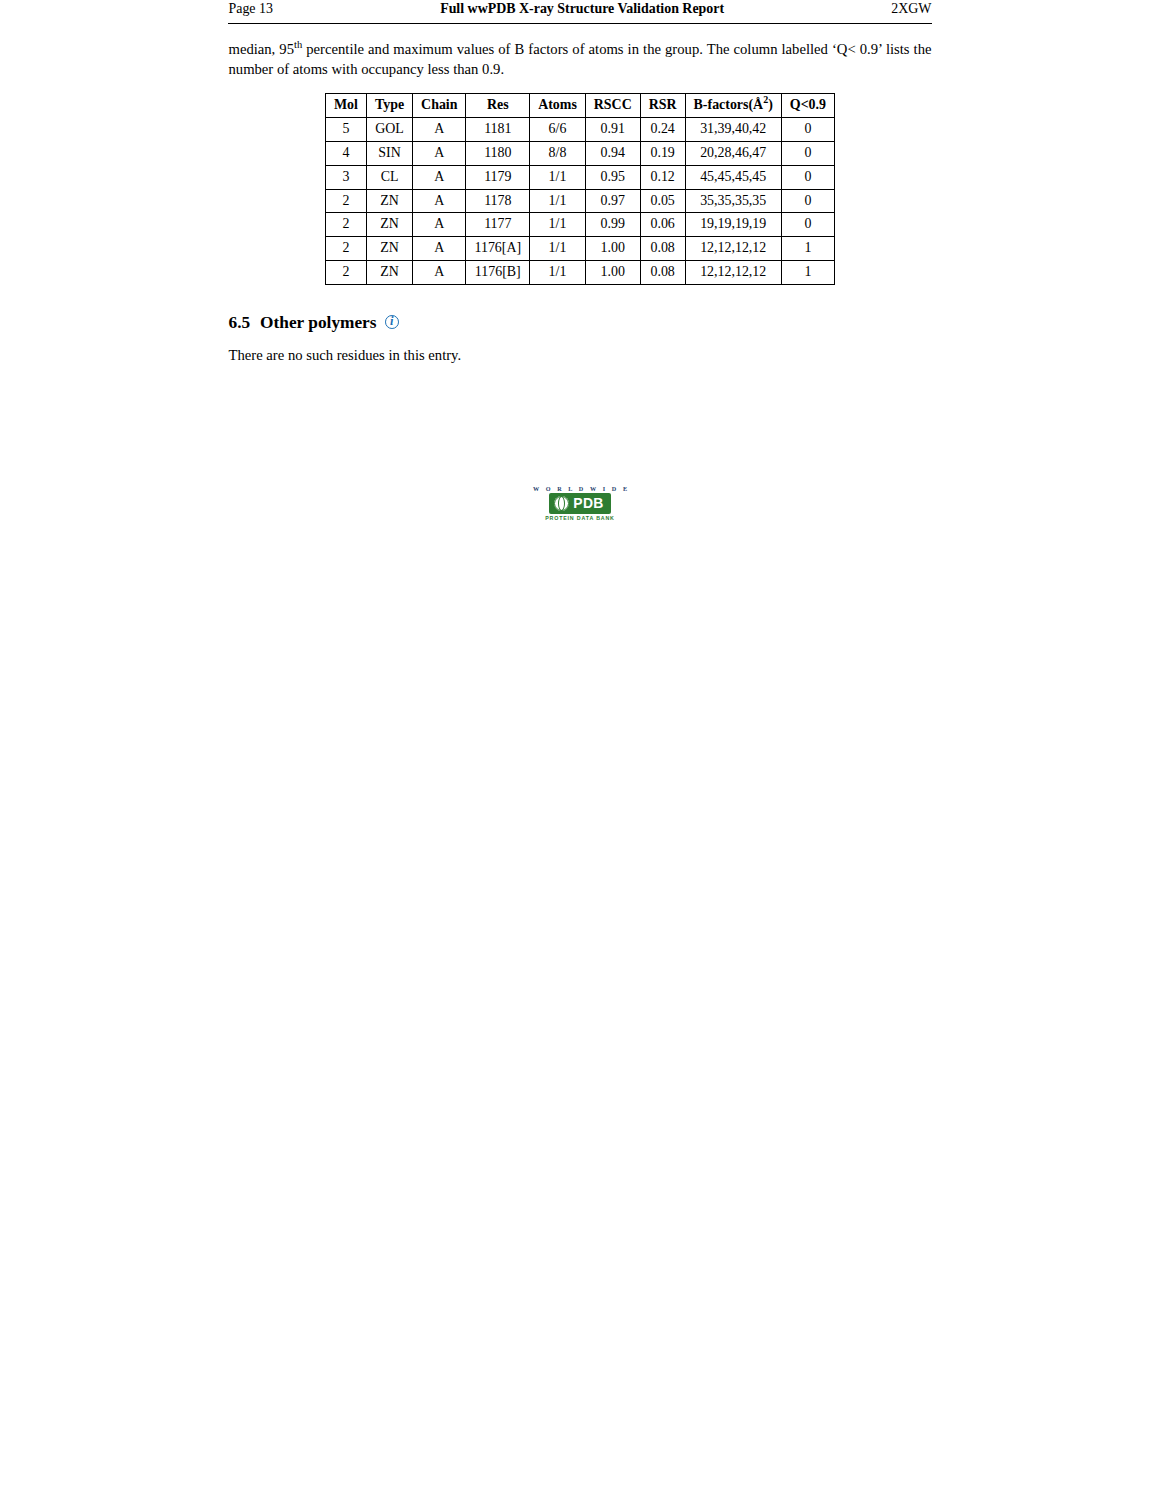Page 13
Full wwPDB X-ray Structure Validation Report
2XGW
median, 95th percentile and maximum values of B factors of atoms in the group. The column labelled ‘Q< 0.9’ lists the number of atoms with occupancy less than 0.9.
| Mol | Type | Chain | Res | Atoms | RSCC | RSR | B-factors(Å 2 ) | Q<0.9 |
| --- | --- | --- | --- | --- | --- | --- | --- | --- |
| 5 | GOL | A | 1181 | 6/6 | 0.91 | 0.24 | 31,39,40,42 | 0 |
| 4 | SIN | A | 1180 | 8/8 | 0.94 | 0.19 | 20,28,46,47 | 0 |
| 3 | CL | A | 1179 | 1/1 | 0.95 | 0.12 | 45,45,45,45 | 0 |
| 2 | ZN | A | 1178 | 1/1 | 0.97 | 0.05 | 35,35,35,35 | 0 |
| 2 | ZN | A | 1177 | 1/1 | 0.99 | 0.06 | 19,19,19,19 | 0 |
| 2 | ZN | A | 1176[A] | 1/1 | 1.00 | 0.08 | 12,12,12,12 | 1 |
| 2 | ZN | A | 1176[B] | 1/1 | 1.00 | 0.08 | 12,12,12,12 | 1 |
6.5 Other polymers i
There are no such residues in this entry.
W O R L D W I D E
PDB
PROTEIN DATA BANK